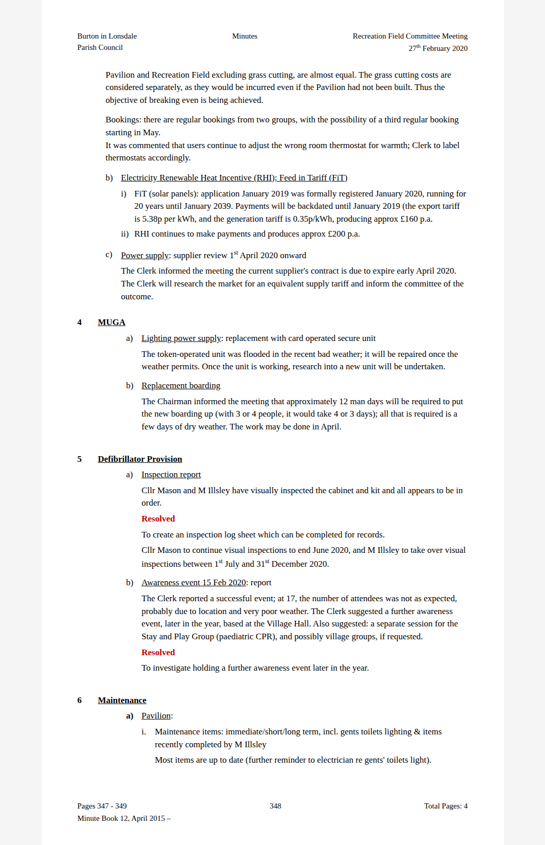Burton in Lonsdale
Parish Council
Minutes
Recreation Field Committee Meeting
27th February 2020
Pavilion and Recreation Field excluding grass cutting, are almost equal. The grass cutting costs are considered separately, as they would be incurred even if the Pavilion had not been built. Thus the objective of breaking even is being achieved.
Bookings: there are regular bookings from two groups, with the possibility of a third regular booking starting in May.
It was commented that users continue to adjust the wrong room thermostat for warmth; Clerk to label thermostats accordingly.
b)
Electricity Renewable Heat Incentive (RHI); Feed in Tariff (FiT)
i)
FiT (solar panels): application January 2019 was formally registered January 2020, running for 20 years until January 2039. Payments will be backdated until January 2019 (the export tariff is 5.38p per kWh, and the generation tariff is 0.35p/kWh, producing approx £160 p.a.
ii)
RHI continues to make payments and produces approx £200 p.a.
c)
Power supply: supplier review 1st April 2020 onward
The Clerk informed the meeting the current supplier's contract is due to expire early April 2020. The Clerk will research the market for an equivalent supply tariff and inform the committee of the outcome.
4
MUGA
a)
Lighting power supply: replacement with card operated secure unit
The token-operated unit was flooded in the recent bad weather; it will be repaired once the weather permits. Once the unit is working, research into a new unit will be undertaken.
b)
Replacement boarding
The Chairman informed the meeting that approximately 12 man days will be required to put the new boarding up (with 3 or 4 people, it would take 4 or 3 days); all that is required is a few days of dry weather. The work may be done in April.
5
Defibrillator Provision
a)
Inspection report
Cllr Mason and M Illsley have visually inspected the cabinet and kit and all appears to be in order.
Resolved
To create an inspection log sheet which can be completed for records.
Cllr Mason to continue visual inspections to end June 2020, and M Illsley to take over visual inspections between 1st July and 31st December 2020.
b)
Awareness event 15 Feb 2020: report
The Clerk reported a successful event; at 17, the number of attendees was not as expected, probably due to location and very poor weather. The Clerk suggested a further awareness event, later in the year, based at the Village Hall. Also suggested: a separate session for the Stay and Play Group (paediatric CPR), and possibly village groups, if requested.
Resolved
To investigate holding a further awareness event later in the year.
6
Maintenance
a)
Pavilion:
i.
Maintenance items: immediate/short/long term, incl. gents toilets lighting & items recently completed by M Illsley
Most items are up to date (further reminder to electrician re gents' toilets light).
Pages 347 - 349
348
Total Pages: 4
Minute Book 12, April 2015 –